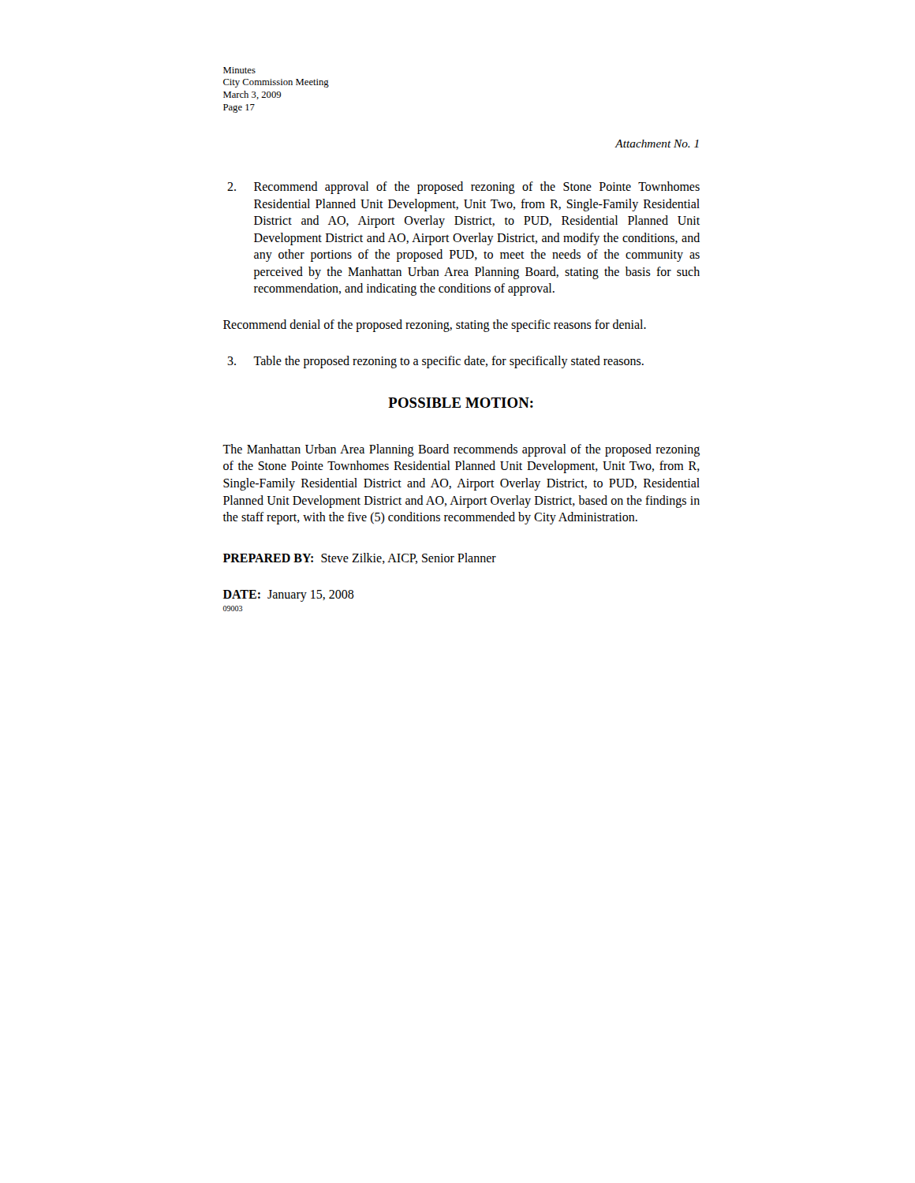Minutes
City Commission Meeting
March 3, 2009
Page 17
Attachment No. 1
2. Recommend approval of the proposed rezoning of the Stone Pointe Townhomes Residential Planned Unit Development, Unit Two, from R, Single-Family Residential District and AO, Airport Overlay District, to PUD, Residential Planned Unit Development District and AO, Airport Overlay District, and modify the conditions, and any other portions of the proposed PUD, to meet the needs of the community as perceived by the Manhattan Urban Area Planning Board, stating the basis for such recommendation, and indicating the conditions of approval.
Recommend denial of the proposed rezoning, stating the specific reasons for denial.
3. Table the proposed rezoning to a specific date, for specifically stated reasons.
POSSIBLE MOTION:
The Manhattan Urban Area Planning Board recommends approval of the proposed rezoning of the Stone Pointe Townhomes Residential Planned Unit Development, Unit Two, from R, Single-Family Residential District and AO, Airport Overlay District, to PUD, Residential Planned Unit Development District and AO, Airport Overlay District, based on the findings in the staff report, with the five (5) conditions recommended by City Administration.
PREPARED BY: Steve Zilkie, AICP, Senior Planner
DATE: January 15, 2008
09003